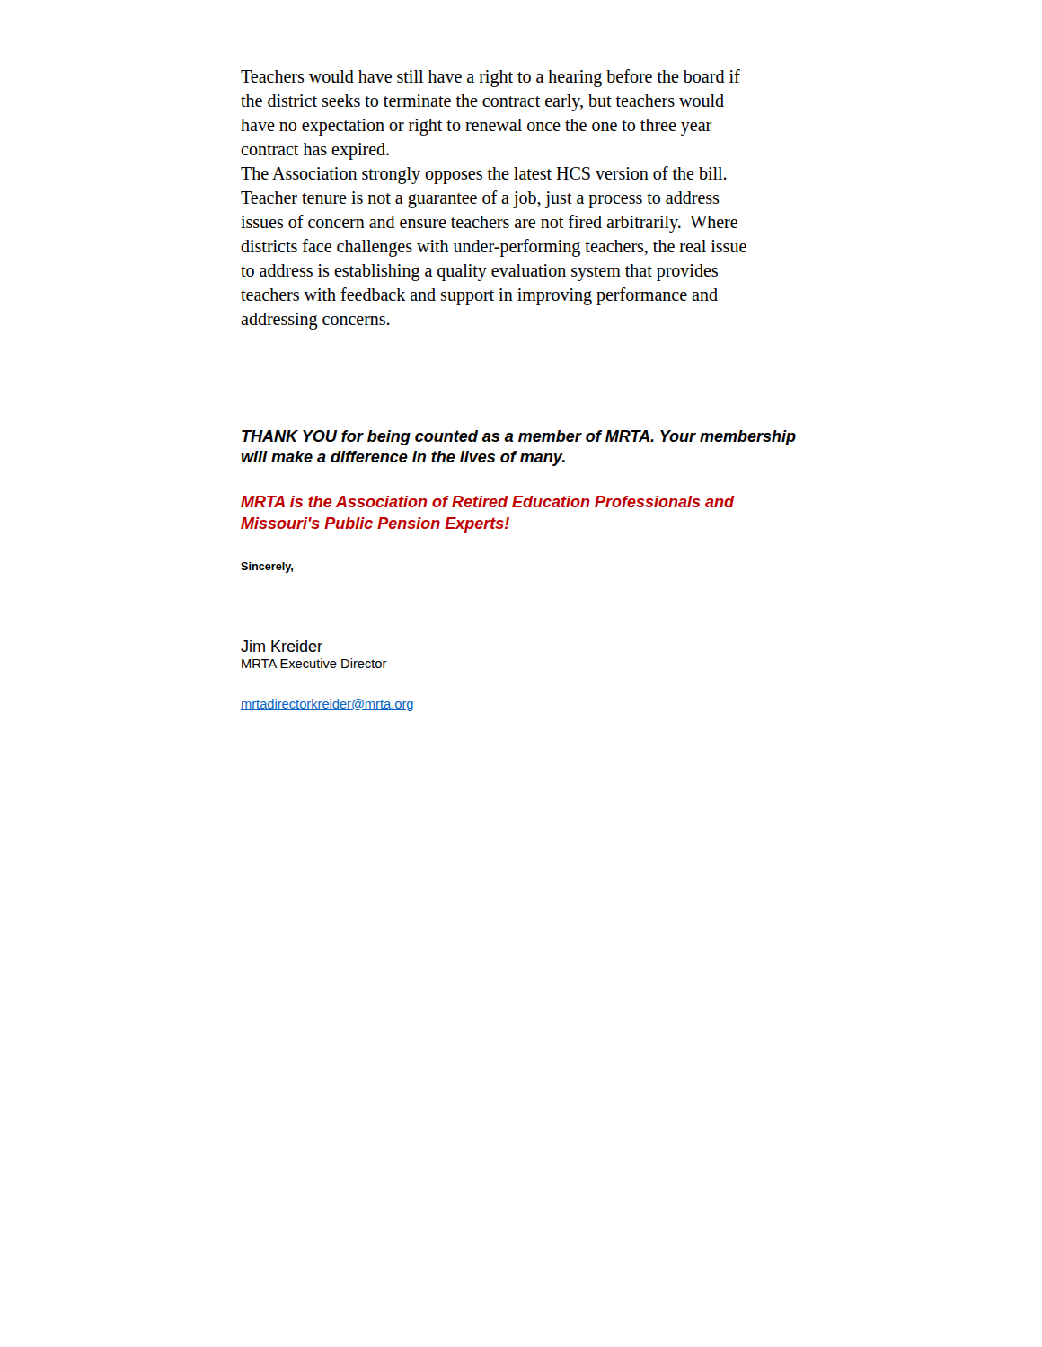Teachers would have still have a right to a hearing before the board if the district seeks to terminate the contract early, but teachers would have no expectation or right to renewal once the one to three year contract has expired.
The Association strongly opposes the latest HCS version of the bill. Teacher tenure is not a guarantee of a job, just a process to address issues of concern and ensure teachers are not fired arbitrarily. Where districts face challenges with under-performing teachers, the real issue to address is establishing a quality evaluation system that provides teachers with feedback and support in improving performance and addressing concerns.
THANK YOU for being counted as a member of MRTA. Your membership will make a difference in the lives of many.
MRTA is the Association of Retired Education Professionals and Missouri's Public Pension Experts!
Sincerely,
Jim Kreider
MRTA Executive Director
mrtadirectorkreider@mrta.org